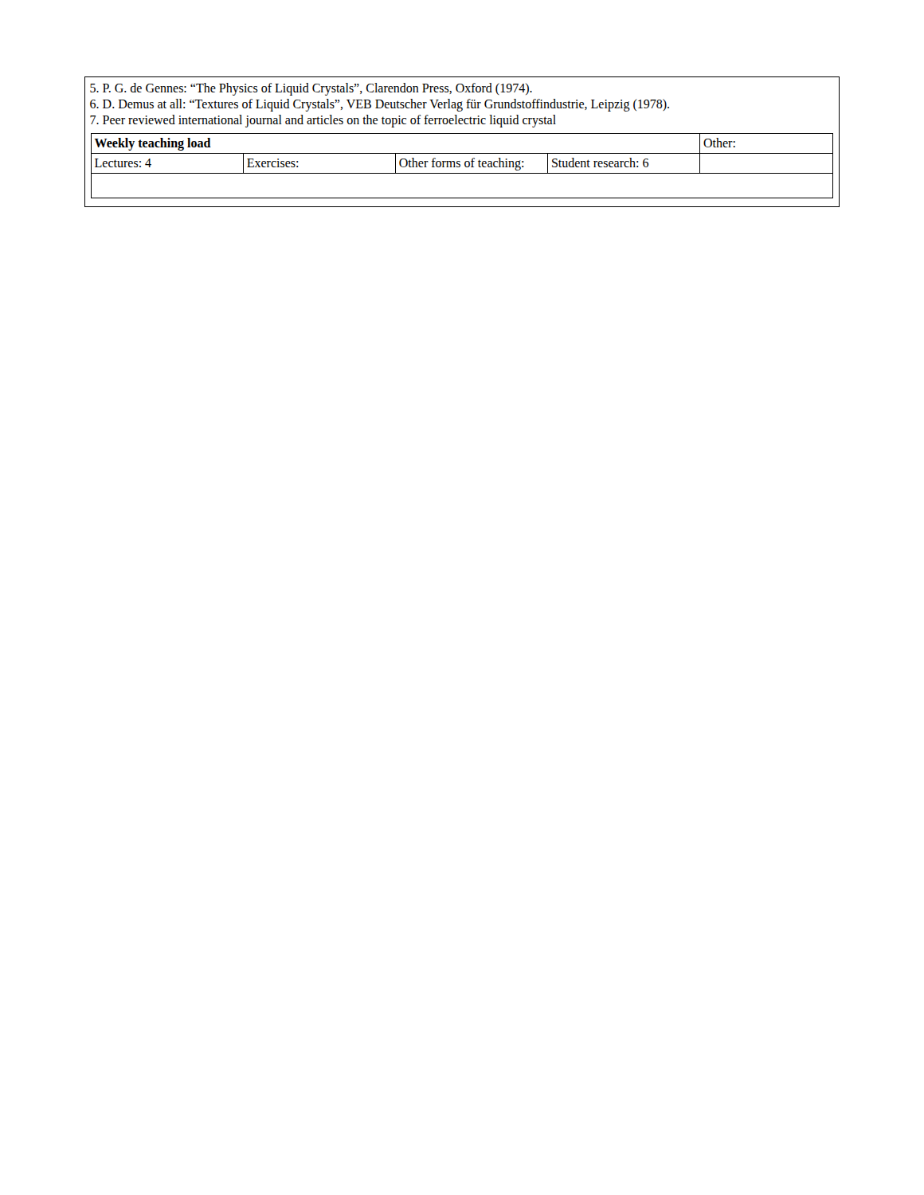5. P. G. de Gennes: “The Physics of Liquid Crystals”, Clarendon Press, Oxford (1974).
6. D. Demus at all: “Textures of Liquid Crystals”, VEB Deutscher Verlag für Grundstoffindustrie, Leipzig (1978).
7. Peer reviewed international journal and articles on the topic of ferroelectric liquid crystal
| Weekly teaching load | Other: |
| Lectures: 4 | Exercises: | Other forms of teaching: | Student research: 6 | |